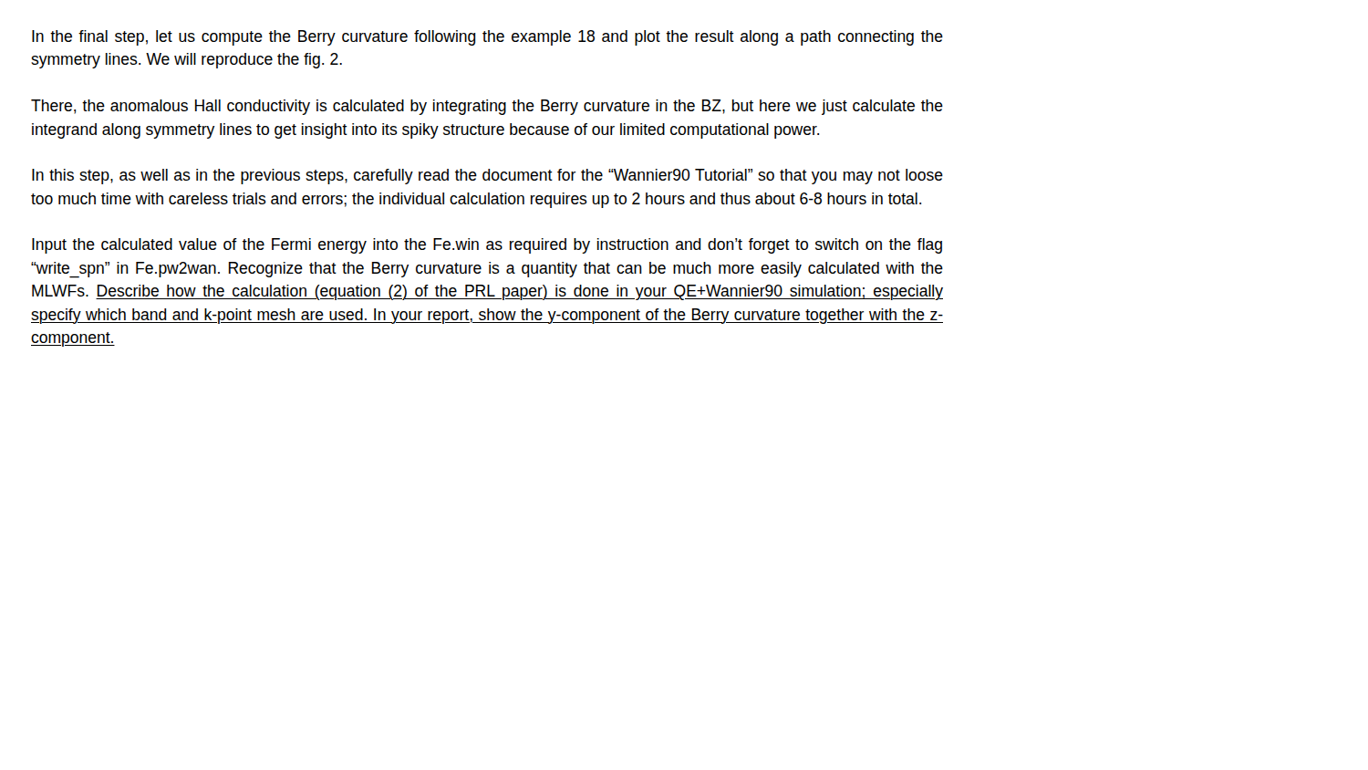In the final step, let us compute the Berry curvature following the example 18 and plot the result along a path connecting the symmetry lines. We will reproduce the fig. 2.
There, the anomalous Hall conductivity is calculated by integrating the Berry curvature in the BZ, but here we just calculate the integrand along symmetry lines to get insight into its spiky structure because of our limited computational power.
In this step, as well as in the previous steps, carefully read the document for the “Wannier90 Tutorial” so that you may not loose too much time with careless trials and errors; the individual calculation requires up to 2 hours and thus about 6-8 hours in total.
Input the calculated value of the Fermi energy into the Fe.win as required by instruction and don’t forget to switch on the flag “write_spn” in Fe.pw2wan. Recognize that the Berry curvature is a quantity that can be much more easily calculated with the MLWFs. Describe how the calculation (equation (2) of the PRL paper) is done in your QE+Wannier90 simulation; especially specify which band and k-point mesh are used. In your report, show the y-component of the Berry curvature together with the z-component.